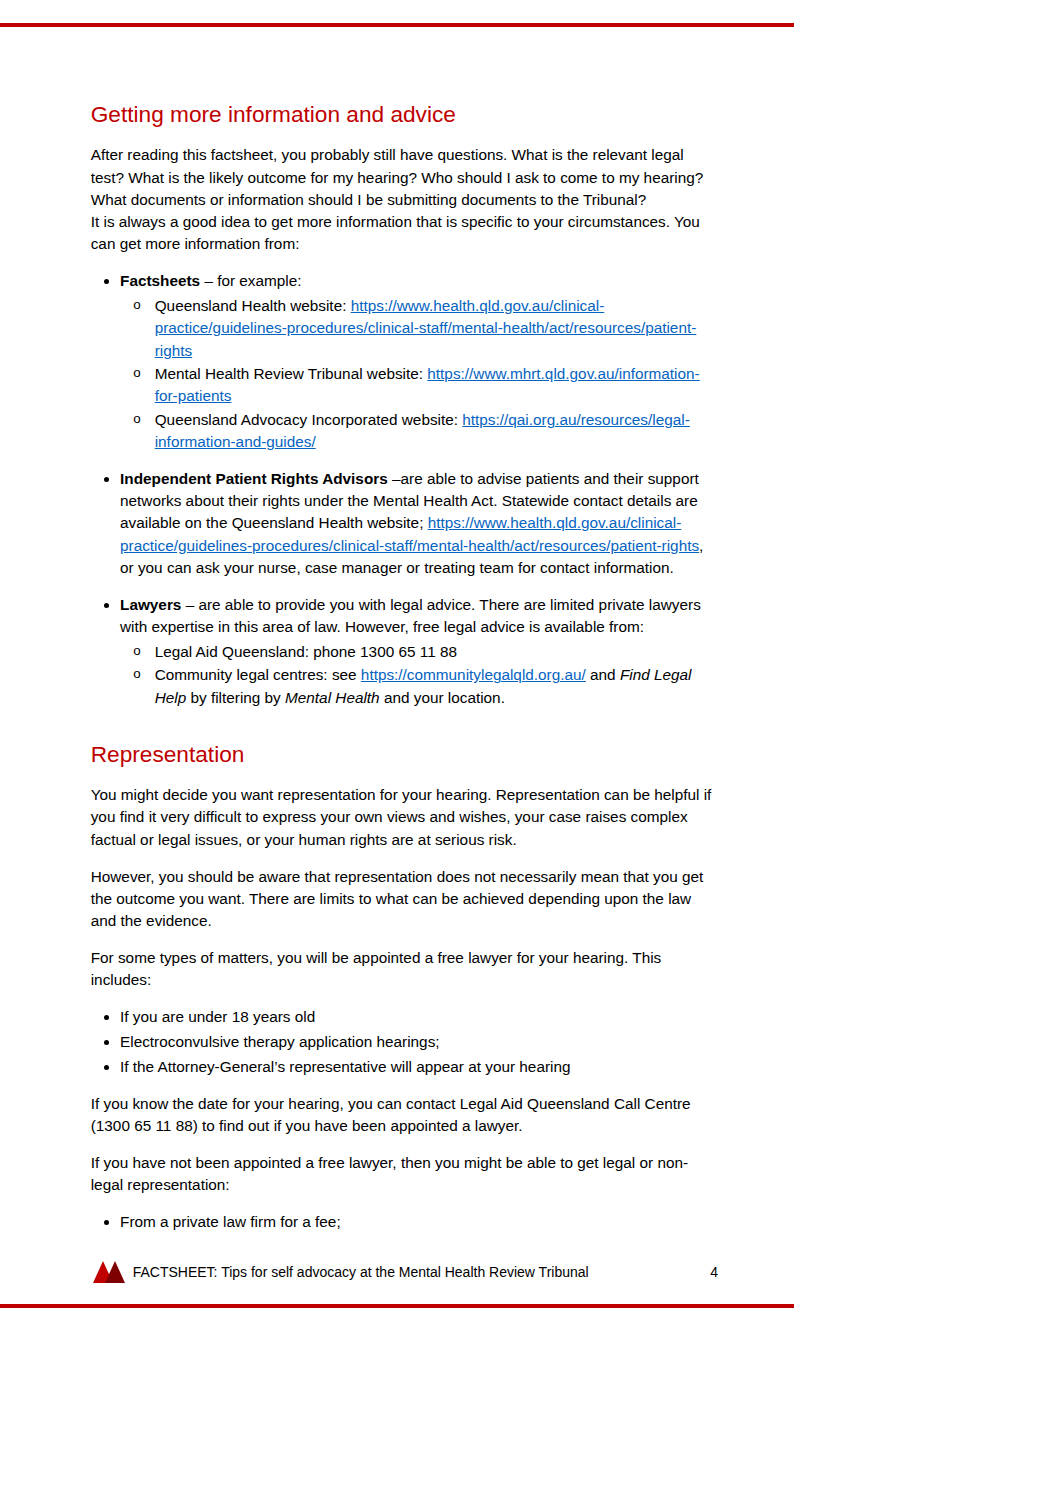Getting more information and advice
After reading this factsheet, you probably still have questions. What is the relevant legal test? What is the likely outcome for my hearing? Who should I ask to come to my hearing? What documents or information should I be submitting documents to the Tribunal?
It is always a good idea to get more information that is specific to your circumstances. You can get more information from:
Factsheets – for example:
Queensland Health website: https://www.health.qld.gov.au/clinical-practice/guidelines-procedures/clinical-staff/mental-health/act/resources/patient-rights
Mental Health Review Tribunal website: https://www.mhrt.qld.gov.au/information-for-patients
Queensland Advocacy Incorporated website: https://qai.org.au/resources/legal-information-and-guides/
Independent Patient Rights Advisors –are able to advise patients and their support networks about their rights under the Mental Health Act. Statewide contact details are available on the Queensland Health website; https://www.health.qld.gov.au/clinical-practice/guidelines-procedures/clinical-staff/mental-health/act/resources/patient-rights, or you can ask your nurse, case manager or treating team for contact information.
Lawyers – are able to provide you with legal advice. There are limited private lawyers with expertise in this area of law. However, free legal advice is available from:
Legal Aid Queensland: phone 1300 65 11 88
Community legal centres: see https://communitylegalqld.org.au/ and Find Legal Help by filtering by Mental Health and your location.
Representation
You might decide you want representation for your hearing. Representation can be helpful if you find it very difficult to express your own views and wishes, your case raises complex factual or legal issues, or your human rights are at serious risk.
However, you should be aware that representation does not necessarily mean that you get the outcome you want. There are limits to what can be achieved depending upon the law and the evidence.
For some types of matters, you will be appointed a free lawyer for your hearing. This includes:
If you are under 18 years old
Electroconvulsive therapy application hearings;
If the Attorney-General’s representative will appear at your hearing
If you know the date for your hearing, you can contact Legal Aid Queensland Call Centre (1300 65 11 88) to find out if you have been appointed a lawyer.
If you have not been appointed a free lawyer, then you might be able to get legal or non-legal representation:
From a private law firm for a fee;
FACTSHEET: Tips for self advocacy at the Mental Health Review Tribunal
4